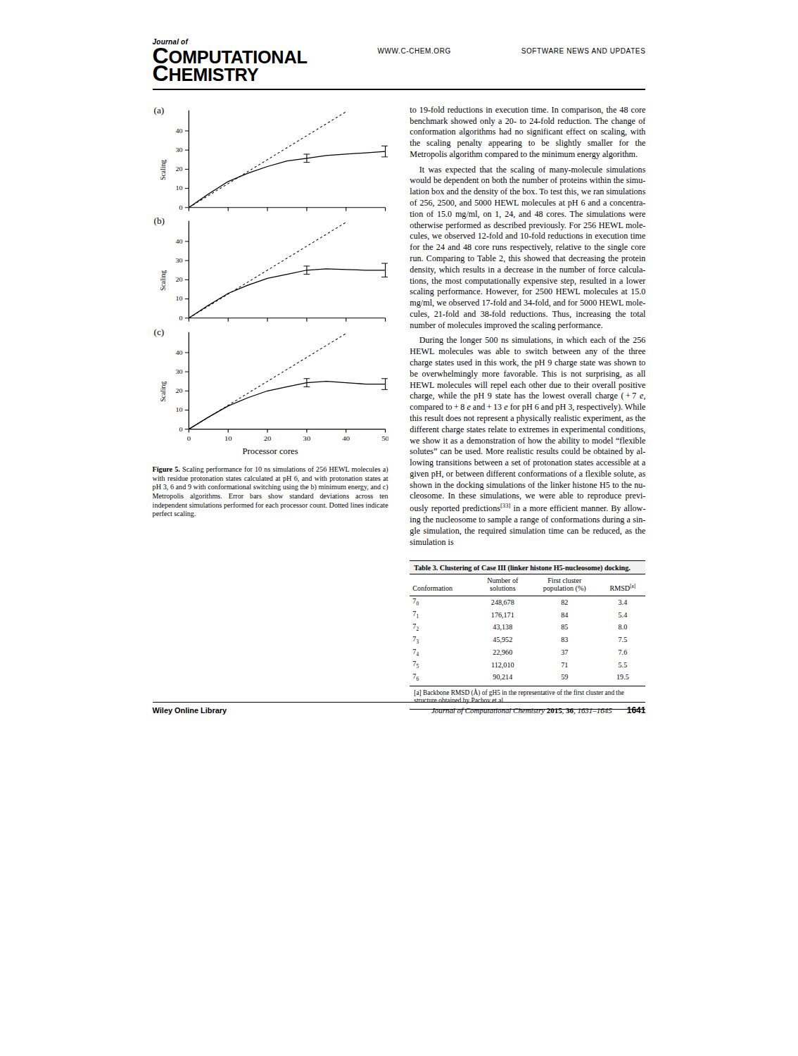Journal of
COMPUTATIONAL
CHEMISTRY
WWW.C-CHEM.ORG
SOFTWARE NEWS AND UPDATES
(a) 0 10 20 30 40 Scaling
(b) 0 10 20 30 40 Scaling
(c) 0 10 20 30 40 0 10 20 30 40 50 Scaling
Processor cores
Figure 5. Scaling performance for 10 ns simulations of 256 HEWL molecules a) with residue protonation states calculated at pH 6, and with protonation states at pH 3, 6 and 9 with conformational switching using the b) minimum energy, and c) Metropolis algorithms. Error bars show standard deviations across ten independent simulations performed for each processor count. Dotted lines indicate perfect scaling.
to 19-fold reductions in execution time. In comparison, the 48 core benchmark showed only a 20- to 24-fold reduction. The change of conformation algorithms had no significant effect on scaling, with the scaling penalty appearing to be slightly smaller for the Metropolis algorithm compared to the minimum energy algorithm.
It was expected that the scaling of many-molecule simulations would be dependent on both the number of proteins within the simulation box and the density of the box. To test this, we ran simulations of 256, 2500, and 5000 HEWL molecules at pH 6 and a concentration of 15.0 mg/ml, on 1, 24, and 48 cores. The simulations were otherwise performed as described previously. For 256 HEWL molecules, we observed 12-fold and 10-fold reductions in execution time for the 24 and 48 core runs respectively, relative to the single core run. Comparing to Table 2, this showed that decreasing the protein density, which results in a decrease in the number of force calculations, the most computationally expensive step, resulted in a lower scaling performance. However, for 2500 HEWL molecules at 15.0 mg/ml, we observed 17-fold and 34-fold, and for 5000 HEWL molecules, 21-fold and 38-fold reductions. Thus, increasing the total number of molecules improved the scaling performance.
During the longer 500 ns simulations, in which each of the 256 HEWL molecules was able to switch between any of the three charge states used in this work, the pH 9 charge state was shown to be overwhelmingly more favorable. This is not surprising, as all HEWL molecules will repel each other due to their overall positive charge, while the pH 9 state has the lowest overall charge ( + 7 e, compared to + 8 e and + 13 e for pH 6 and pH 3, respectively). While this result does not represent a physically realistic experiment, as the different charge states relate to extremes in experimental conditions, we show it as a demonstration of how the ability to model “flexible solutes” can be used. More realistic results could be obtained by allowing transitions between a set of protonation states accessible at a given pH, or between different conformations of a flexible solute, as shown in the docking simulations of the linker histone H5 to the nucleosome. In these simulations, we were able to reproduce previously reported predictions[33] in a more efficient manner. By allowing the nucleosome to sample a range of conformations during a single simulation, the required simulation time can be reduced, as the simulation is
Table 3. Clustering of Case III (linker histone H5-nucleosome) docking.
| Conformation | Number of solutions | First cluster population (%) | RMSD [a] |
| --- | --- | --- | --- |
| 7 0 | 248,678 | 82 | 3.4 |
| 7 1 | 176,171 | 84 | 5.4 |
| 7 2 | 43,138 | 85 | 8.0 |
| 7 3 | 45,952 | 83 | 7.5 |
| 7 4 | 22,960 | 37 | 7.6 |
| 7 5 | 112,010 | 71 | 5.5 |
| 7 6 | 90,214 | 59 | 19.5 |
[a] Backbone RMSD (Å) of gH5 in the representative of the first cluster and the structure obtained by Pachov et al.
Wiley Online Library
Journal of Computational Chemistry 2015, 36, 1631–1645
1641